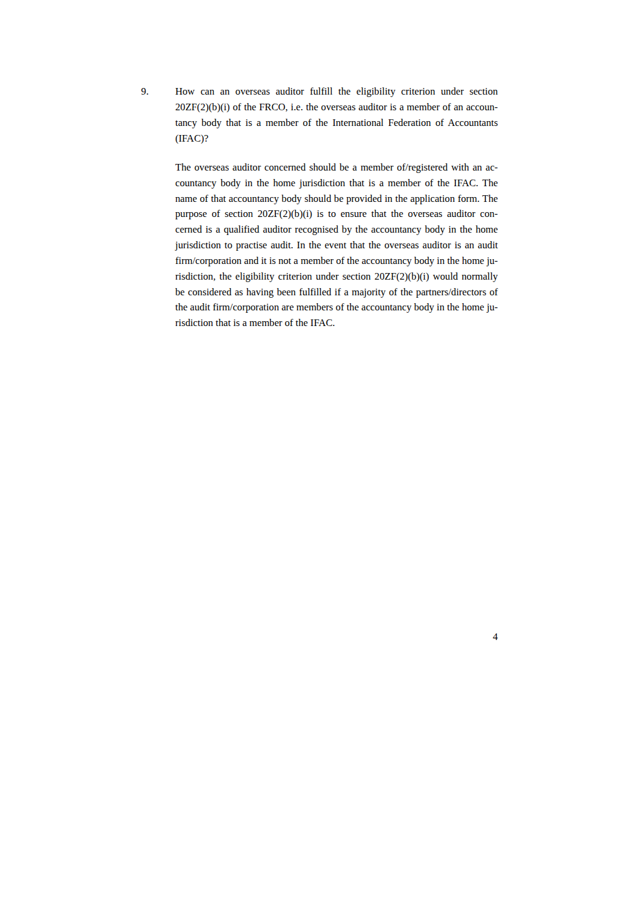9.
How can an overseas auditor fulfill the eligibility criterion under section 20ZF(2)(b)(i) of the FRCO, i.e. the overseas auditor is a member of an accountancy body that is a member of the International Federation of Accountants (IFAC)?
The overseas auditor concerned should be a member of/registered with an accountancy body in the home jurisdiction that is a member of the IFAC. The name of that accountancy body should be provided in the application form. The purpose of section 20ZF(2)(b)(i) is to ensure that the overseas auditor concerned is a qualified auditor recognised by the accountancy body in the home jurisdiction to practise audit. In the event that the overseas auditor is an audit firm/corporation and it is not a member of the accountancy body in the home jurisdiction, the eligibility criterion under section 20ZF(2)(b)(i) would normally be considered as having been fulfilled if a majority of the partners/directors of the audit firm/corporation are members of the accountancy body in the home jurisdiction that is a member of the IFAC.
4